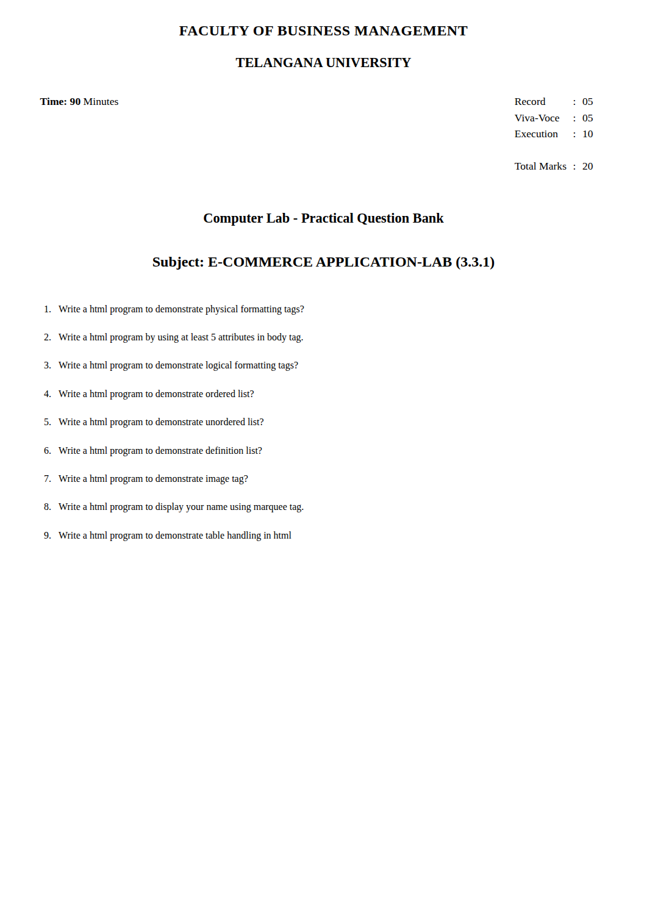FACULTY OF BUSINESS MANAGEMENT
TELANGANA UNIVERSITY
Time: 90 Minutes
| Record | : | 05 |
| Viva-Voce | : | 05 |
| Execution | : | 10 |
| Total Marks | : | 20 |
Computer Lab - Practical Question Bank
Subject: E-COMMERCE APPLICATION-LAB (3.3.1)
Write a html program to demonstrate physical formatting tags?
Write a html program by using at least 5 attributes in body tag.
Write a html program to demonstrate logical formatting tags?
Write a html program to demonstrate ordered list?
Write a html program to demonstrate unordered list?
Write a html program to demonstrate definition list?
Write a html program to demonstrate image tag?
Write a html program to display your name using marquee tag.
Write a html program to demonstrate table handling in html